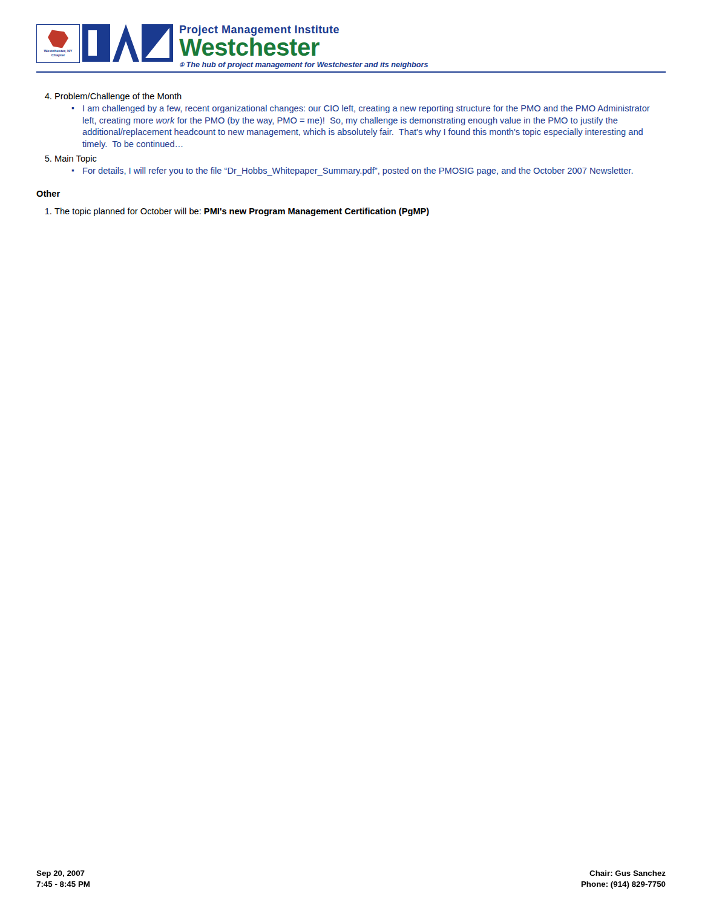Westchester, NY
Chapter
Project Management Institute
Westchester
① The hub of project management for Westchester and its neighbors
Problem/Challenge of the Month
I am challenged by a few, recent organizational changes: our CIO left, creating a new reporting structure for the PMO and the PMO Administrator left, creating more work for the PMO (by the way, PMO = me)! So, my challenge is demonstrating enough value in the PMO to justify the additional/replacement headcount to new management, which is absolutely fair. That's why I found this month's topic especially interesting and timely. To be continued…
Main Topic
For details, I will refer you to the file “Dr_Hobbs_Whitepaper_Summary.pdf”, posted on the PMOSIG page, and the October 2007 Newsletter.
Other
The topic planned for October will be: PMI's new Program Management Certification (PgMP)
Sep 20, 2007
Chair: Gus Sanchez
7:45 - 8:45 PM
Phone: (914) 829-7750